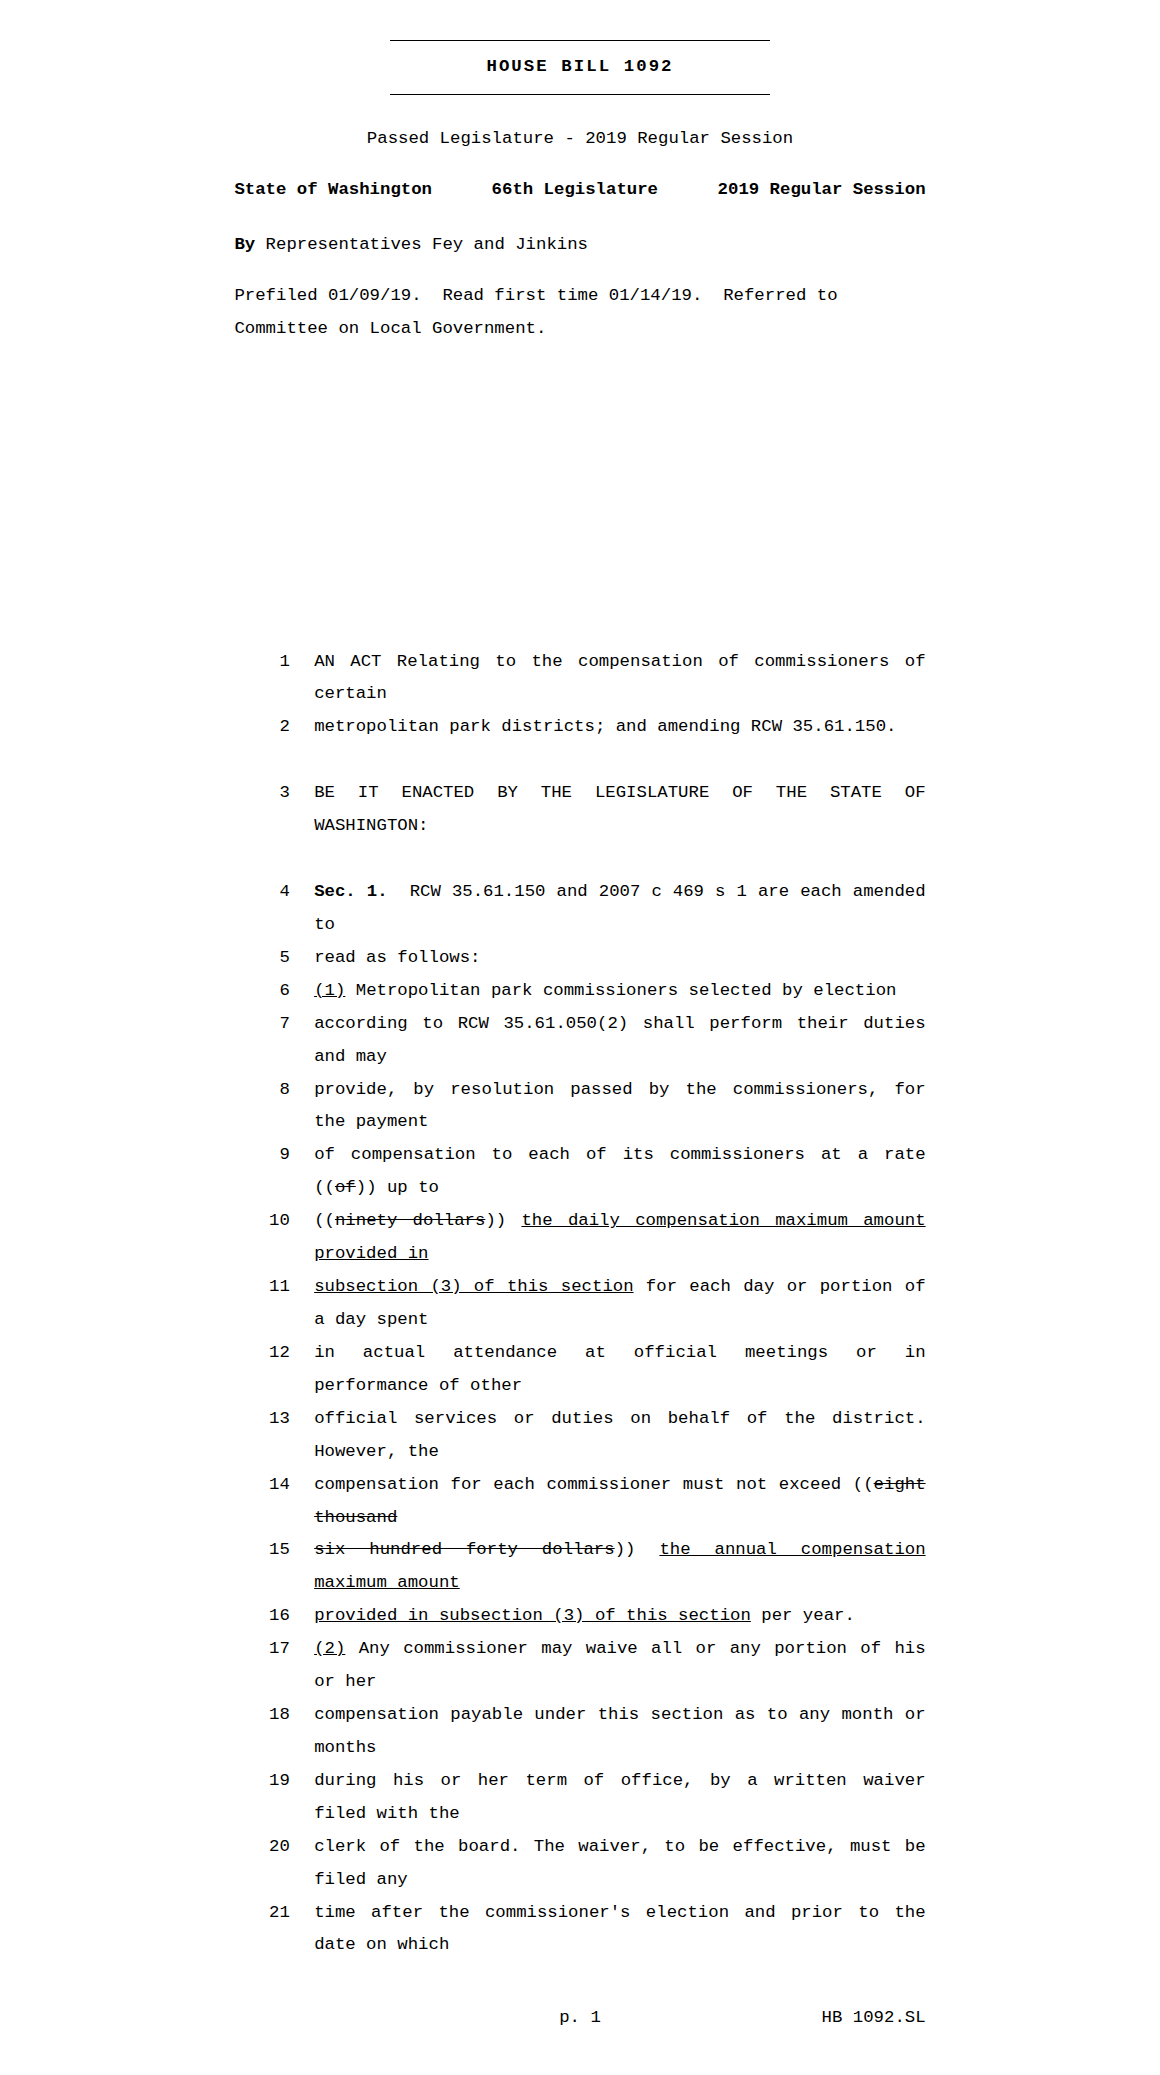HOUSE BILL 1092
Passed Legislature - 2019 Regular Session
State of Washington 66th Legislature 2019 Regular Session
By Representatives Fey and Jinkins
Prefiled 01/09/19. Read first time 01/14/19. Referred to Committee on Local Government.
1
AN ACT Relating to the compensation of commissioners of certain
2
metropolitan park districts; and amending RCW 35.61.150.
3
BE IT ENACTED BY THE LEGISLATURE OF THE STATE OF WASHINGTON:
4
Sec. 1. RCW 35.61.150 and 2007 c 469 s 1 are each amended to
5
read as follows:
6
(1) Metropolitan park commissioners selected by election
7
according to RCW 35.61.050(2) shall perform their duties and may
8
provide, by resolution passed by the commissioners, for the payment
9
of compensation to each of its commissioners at a rate ((of)) up to
10
((ninety dollars)) the daily compensation maximum amount provided in
11
subsection (3) of this section for each day or portion of a day spent
12
in actual attendance at official meetings or in performance of other
13
official services or duties on behalf of the district. However, the
14
compensation for each commissioner must not exceed ((eight thousand
15
six hundred forty dollars)) the annual compensation maximum amount
16
provided in subsection (3) of this section per year.
17
(2) Any commissioner may waive all or any portion of his or her
18
compensation payable under this section as to any month or months
19
during his or her term of office, by a written waiver filed with the
20
clerk of the board. The waiver, to be effective, must be filed any
21
time after the commissioner's election and prior to the date on which
p. 1
HB 1092.SL